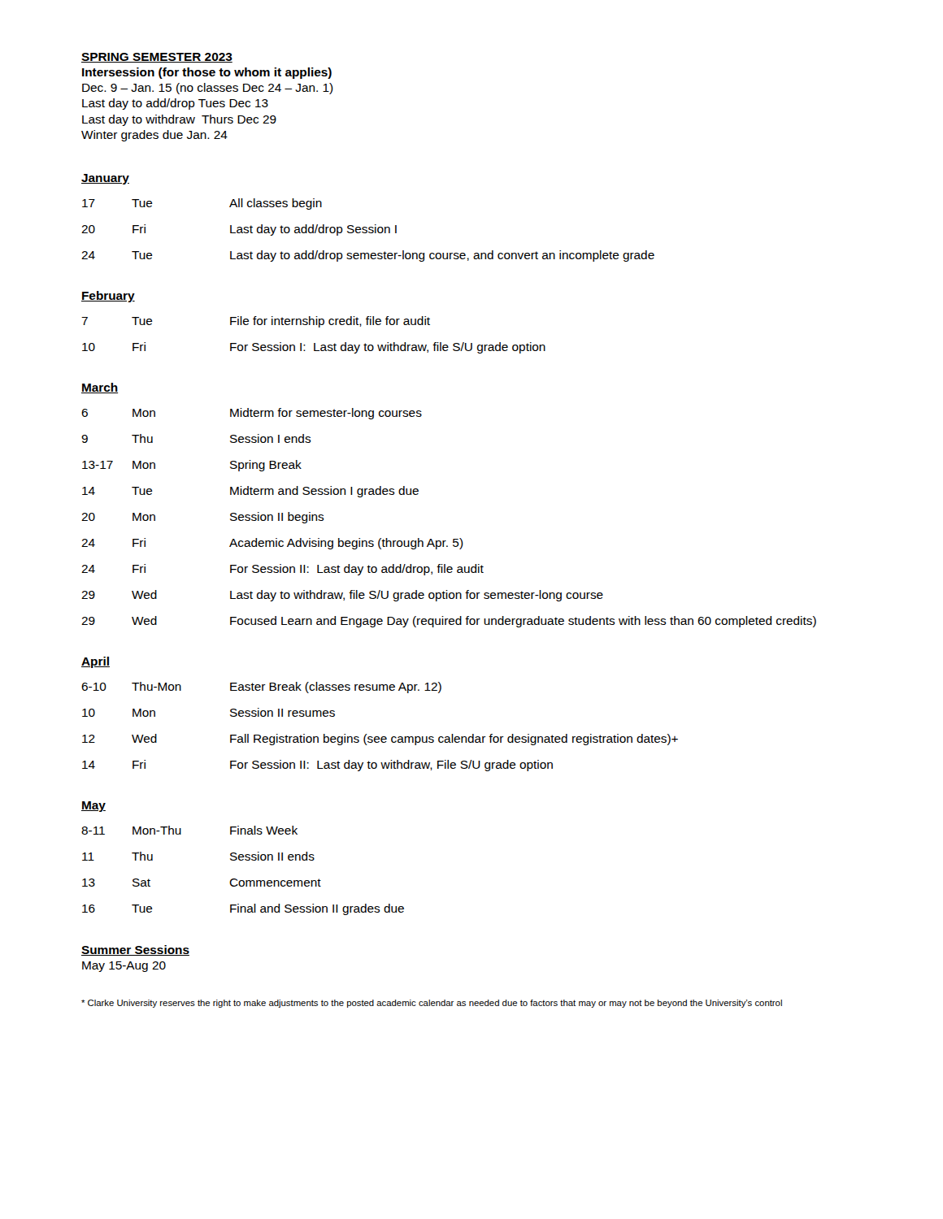SPRING SEMESTER 2023
Intersession (for those to whom it applies)
Dec. 9 – Jan. 15 (no classes Dec 24 – Jan. 1)
Last day to add/drop Tues Dec 13
Last day to withdraw Thurs Dec 29
Winter grades due Jan. 24
January
| 17 | Tue | All classes begin |
| 20 | Fri | Last day to add/drop Session I |
| 24 | Tue | Last day to add/drop semester-long course, and convert an incomplete grade |
February
| 7 | Tue | File for internship credit, file for audit |
| 10 | Fri | For Session I: Last day to withdraw, file S/U grade option |
March
| 6 | Mon | Midterm for semester-long courses |
| 9 | Thu | Session I ends |
| 13-17 | Mon | Spring Break |
| 14 | Tue | Midterm and Session I grades due |
| 20 | Mon | Session II begins |
| 24 | Fri | Academic Advising begins (through Apr. 5) |
| 24 | Fri | For Session II: Last day to add/drop, file audit |
| 29 | Wed | Last day to withdraw, file S/U grade option for semester-long course |
| 29 | Wed | Focused Learn and Engage Day (required for undergraduate students with less than 60 completed credits) |
April
| 6-10 | Thu-Mon | Easter Break (classes resume Apr. 12) |
| 10 | Mon | Session II resumes |
| 12 | Wed | Fall Registration begins (see campus calendar for designated registration dates)+ |
| 14 | Fri | For Session II: Last day to withdraw, File S/U grade option |
May
| 8-11 | Mon-Thu | Finals Week |
| 11 | Thu | Session II ends |
| 13 | Sat | Commencement |
| 16 | Tue | Final and Session II grades due |
Summer Sessions
May 15-Aug 20
* Clarke University reserves the right to make adjustments to the posted academic calendar as needed due to factors that may or may not be beyond the University’s control